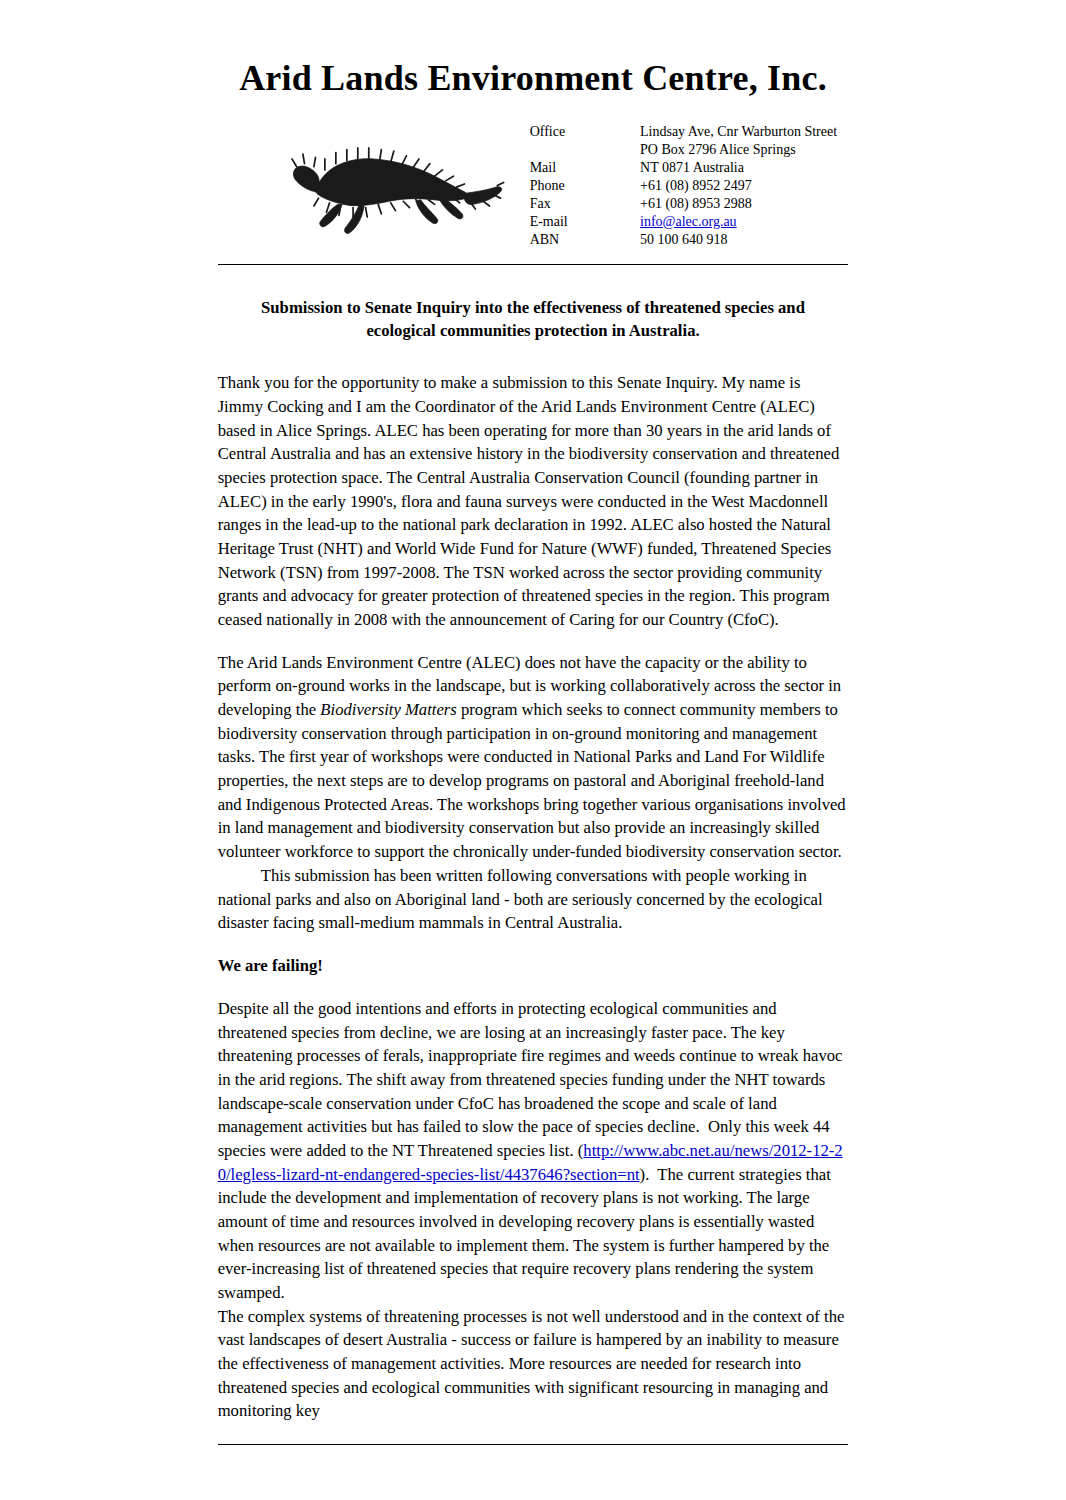Arid Lands Environment Centre, Inc.
| Office | Lindsay Ave, Cnr Warburton Street |
| | PO Box 2796 Alice Springs |
| Mail | NT 0871 Australia |
| Phone | +61 (08) 8952 2497 |
| Fax | +61 (08) 8953 2988 |
| E-mail | info@alec.org.au |
| ABN | 50 100 640 918 |
Submission to Senate Inquiry into the effectiveness of threatened species and ecological communities protection in Australia.
Thank you for the opportunity to make a submission to this Senate Inquiry. My name is Jimmy Cocking and I am the Coordinator of the Arid Lands Environment Centre (ALEC) based in Alice Springs. ALEC has been operating for more than 30 years in the arid lands of Central Australia and has an extensive history in the biodiversity conservation and threatened species protection space. The Central Australia Conservation Council (founding partner in ALEC) in the early 1990's, flora and fauna surveys were conducted in the West Macdonnell ranges in the lead-up to the national park declaration in 1992. ALEC also hosted the Natural Heritage Trust (NHT) and World Wide Fund for Nature (WWF) funded, Threatened Species Network (TSN) from 1997-2008. The TSN worked across the sector providing community grants and advocacy for greater protection of threatened species in the region. This program ceased nationally in 2008 with the announcement of Caring for our Country (CfoC).
The Arid Lands Environment Centre (ALEC) does not have the capacity or the ability to perform on-ground works in the landscape, but is working collaboratively across the sector in developing the Biodiversity Matters program which seeks to connect community members to biodiversity conservation through participation in on-ground monitoring and management tasks. The first year of workshops were conducted in National Parks and Land For Wildlife properties, the next steps are to develop programs on pastoral and Aboriginal freehold-land and Indigenous Protected Areas. The workshops bring together various organisations involved in land management and biodiversity conservation but also provide an increasingly skilled volunteer workforce to support the chronically under-funded biodiversity conservation sector. This submission has been written following conversations with people working in national parks and also on Aboriginal land - both are seriously concerned by the ecological disaster facing small-medium mammals in Central Australia.
We are failing!
Despite all the good intentions and efforts in protecting ecological communities and threatened species from decline, we are losing at an increasingly faster pace. The key threatening processes of ferals, inappropriate fire regimes and weeds continue to wreak havoc in the arid regions. The shift away from threatened species funding under the NHT towards landscape-scale conservation under CfoC has broadened the scope and scale of land management activities but has failed to slow the pace of species decline. Only this week 44 species were added to the NT Threatened species list. (http://www.abc.net.au/news/2012-12-20/legless-lizard-nt-endangered-species-list/4437646?section=nt). The current strategies that include the development and implementation of recovery plans is not working. The large amount of time and resources involved in developing recovery plans is essentially wasted when resources are not available to implement them. The system is further hampered by the ever-increasing list of threatened species that require recovery plans rendering the system swamped.
The complex systems of threatening processes is not well understood and in the context of the vast landscapes of desert Australia - success or failure is hampered by an inability to measure the effectiveness of management activities. More resources are needed for research into threatened species and ecological communities with significant resourcing in managing and monitoring key